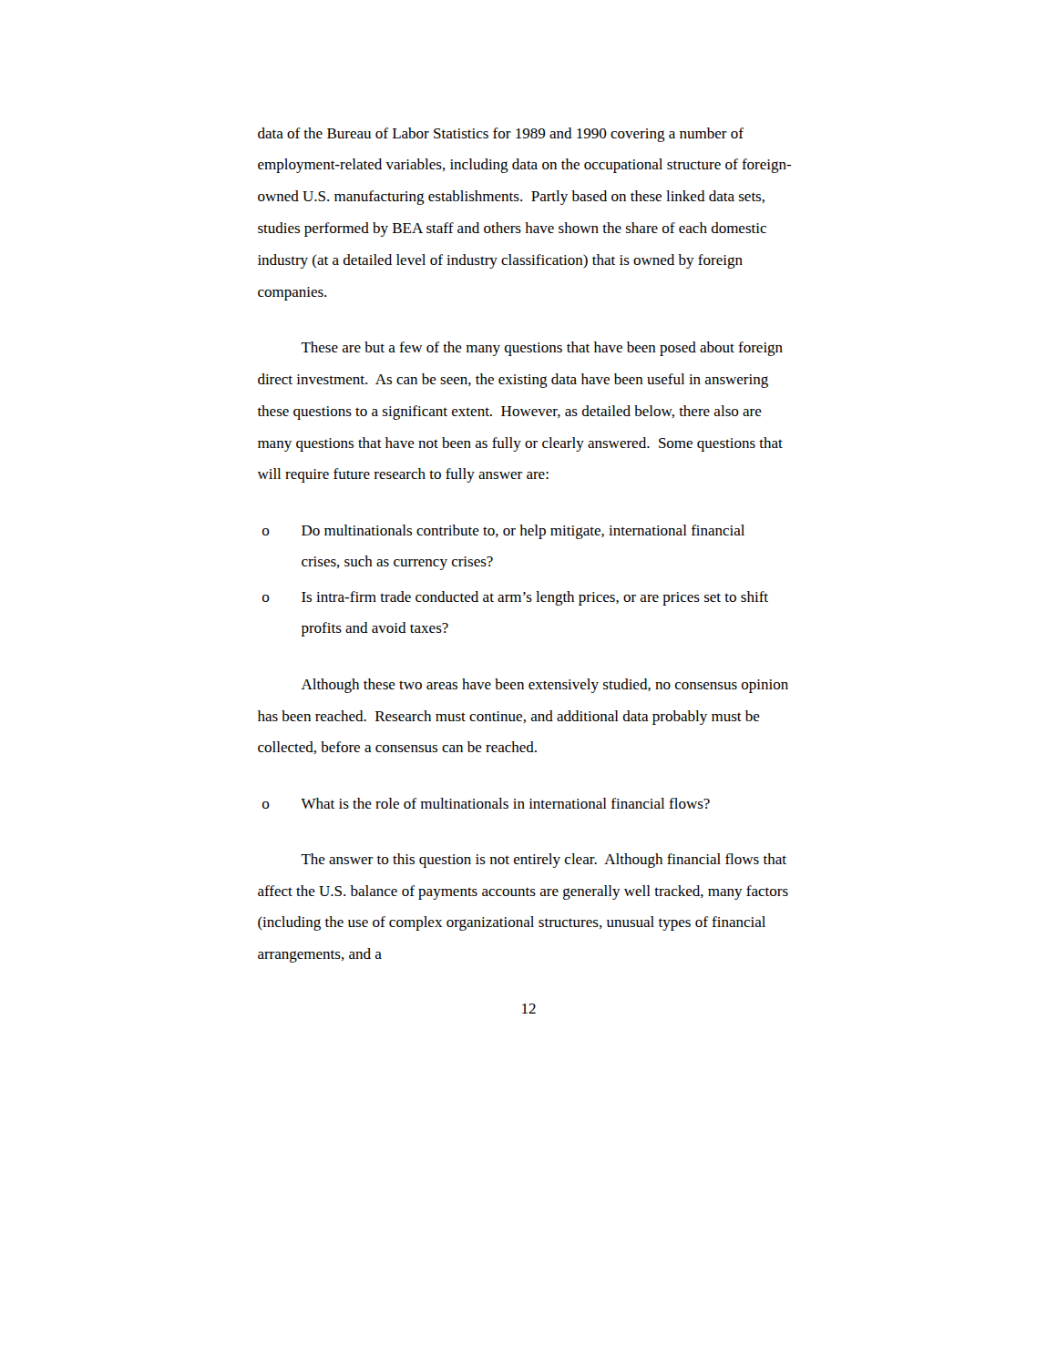data of the Bureau of Labor Statistics for 1989 and 1990 covering a number of employment-related variables, including data on the occupational structure of foreign-owned U.S. manufacturing establishments. Partly based on these linked data sets, studies performed by BEA staff and others have shown the share of each domestic industry (at a detailed level of industry classification) that is owned by foreign companies.
These are but a few of the many questions that have been posed about foreign direct investment. As can be seen, the existing data have been useful in answering these questions to a significant extent. However, as detailed below, there also are many questions that have not been as fully or clearly answered. Some questions that will require future research to fully answer are:
o
Do multinationals contribute to, or help mitigate, international financial crises, such as currency crises?
o
Is intra-firm trade conducted at arm’s length prices, or are prices set to shift profits and avoid taxes?
Although these two areas have been extensively studied, no consensus opinion has been reached. Research must continue, and additional data probably must be collected, before a consensus can be reached.
o
What is the role of multinationals in international financial flows?
The answer to this question is not entirely clear. Although financial flows that affect the U.S. balance of payments accounts are generally well tracked, many factors (including the use of complex organizational structures, unusual types of financial arrangements, and a
12